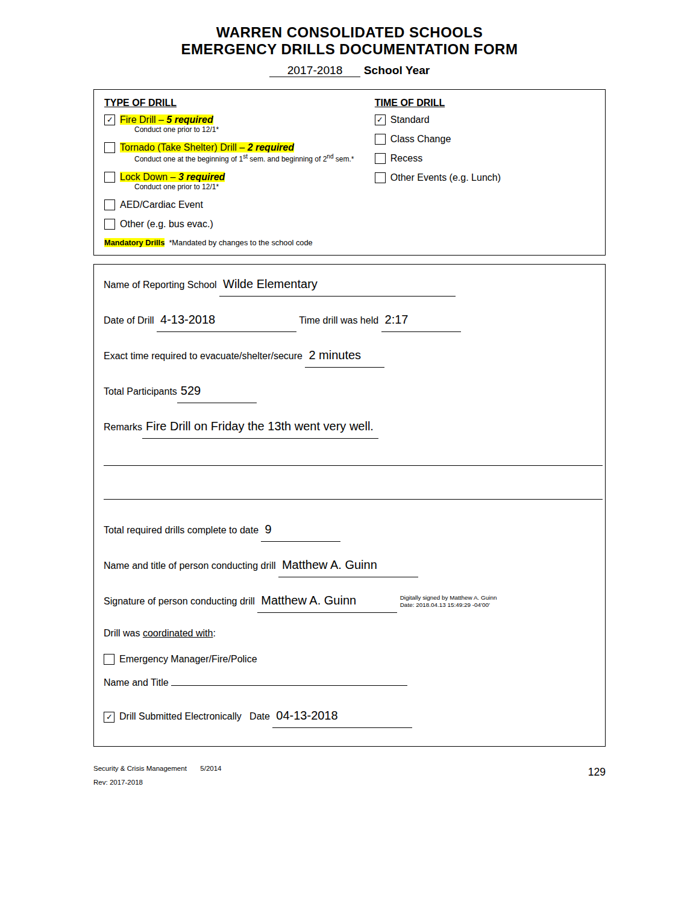WARREN CONSOLIDATED SCHOOLS
EMERGENCY DRILLS DOCUMENTATION FORM
2017-2018 School Year
| TYPE OF DRILL ✓ Fire Drill – 5 required Conduct one prior to 12/1* Tornado (Take Shelter) Drill – 2 required Conduct one at the beginning of 1 st sem. and beginning of 2 nd sem.* Lock Down – 3 required Conduct one prior to 12/1* AED/Cardiac Event Other (e.g. bus evac.) Mandatory Drills *Mandated by changes to the school code | TIME OF DRILL ✓ Standard Class Change Recess Other Events (e.g. Lunch) |
Name of Reporting School Wilde Elementary
Date of Drill 4-13-2018 Time drill was held 2:17
Exact time required to evacuate/shelter/secure 2 minutes
Total Participants529
RemarksFire Drill on Friday the 13th went very well.
Total required drills complete to date 9
Name and title of person conducting drill Matthew A. Guinn
Signature of person conducting drill Matthew A. Guinn Digitally signed by Matthew A. Guinn
Date: 2018.04.13 15:49:29 -04'00'
Drill was coordinated with:
Emergency Manager/Fire/Police
Name and Title
✓Drill Submitted Electronically Date 04-13-2018
Security & Crisis Management 5/2014
129
Rev: 2017-2018